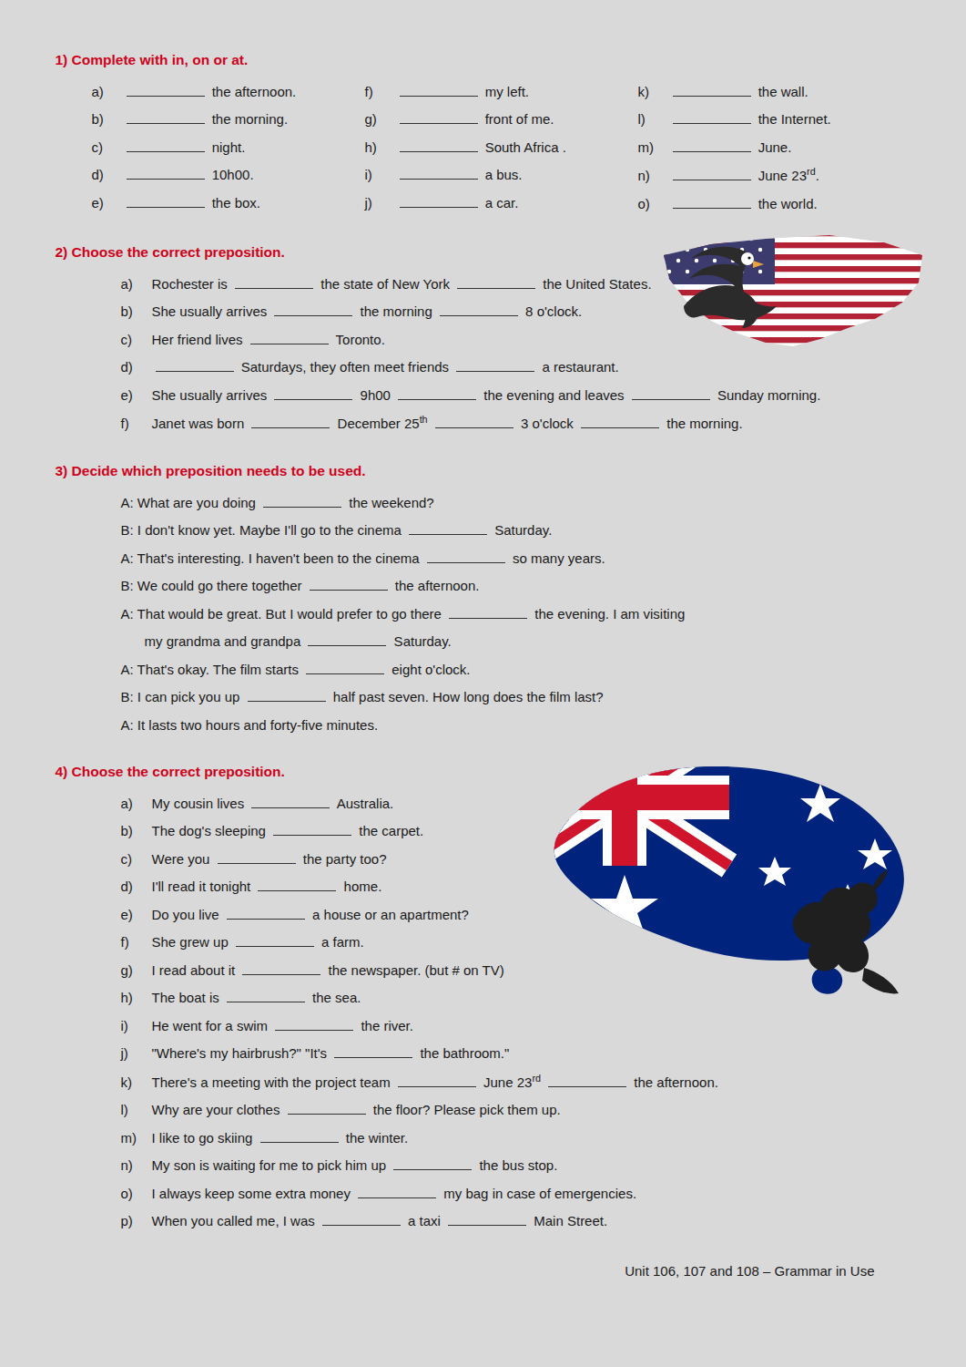1) Complete with in, on or at.
a) the afternoon.
b) the morning.
c) night.
d) 10h00.
e) the box.
f) my left.
g) front of me.
h) South Africa .
i) a bus.
j) a car.
k) the wall.
l) the Internet.
m) June.
n) June 23rd.
o) the world.
2) Choose the correct preposition.
a) Rochester is the state of New York the United States.
b) She usually arrives the morning 8 o'clock.
c) Her friend lives Toronto.
d) Saturdays, they often meet friends a restaurant.
e) She usually arrives 9h00 the evening and leaves Sunday morning.
f) Janet was born December 25th 3 o'clock the morning.
3) Decide which preposition needs to be used.
A: What are you doing the weekend?
B: I don't know yet. Maybe I'll go to the cinema Saturday.
A: That's interesting. I haven't been to the cinema so many years.
B: We could go there together the afternoon.
A: That would be great. But I would prefer to go there the evening. I am visiting
my grandma and grandpa Saturday.
A: That's okay. The film starts eight o'clock.
B: I can pick you up half past seven. How long does the film last?
A: It lasts two hours and forty-five minutes.
4) Choose the correct preposition.
a) My cousin lives Australia.
b) The dog's sleeping the carpet.
c) Were you the party too?
d) I'll read it tonight home.
e) Do you live a house or an apartment?
f) She grew up a farm.
g) I read about it the newspaper. (but # on TV)
h) The boat is the sea.
i) He went for a swim the river.
j)"Where's my hairbrush?" "It's the bathroom."
k) There's a meeting with the project team June 23rd the afternoon.
l) Why are your clothes the floor? Please pick them up.
m) I like to go skiing the winter.
n) My son is waiting for me to pick him up the bus stop.
o) I always keep some extra money my bag in case of emergencies.
p) When you called me, I was a taxi Main Street.
Unit 106, 107 and 108 – Grammar in Use